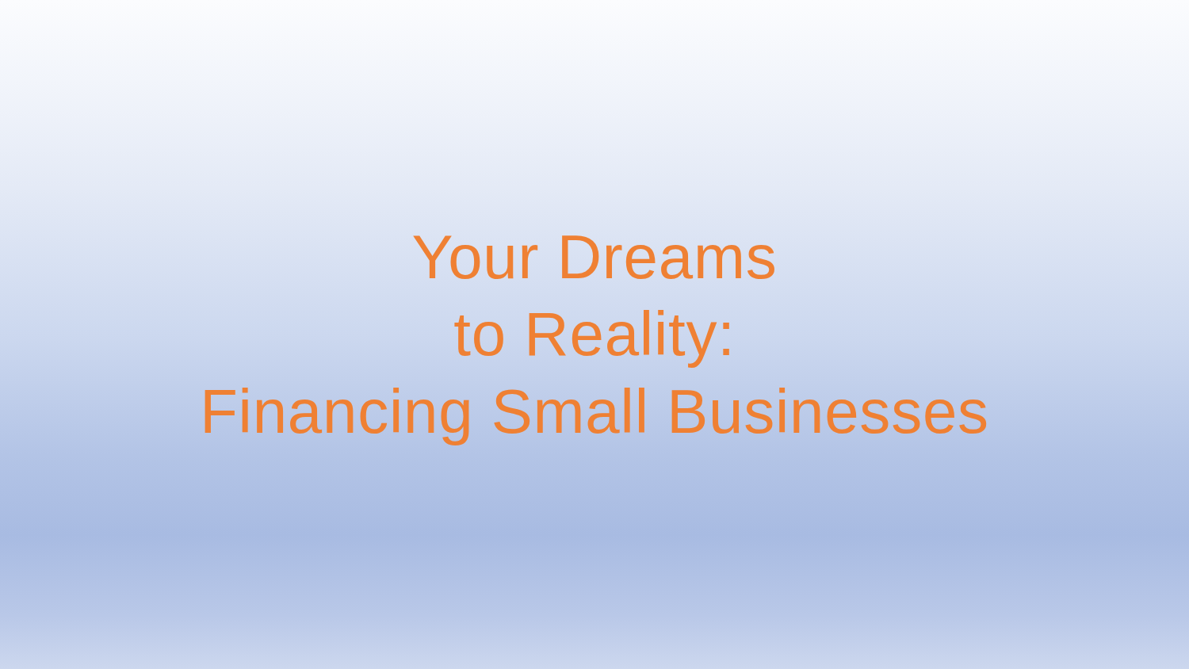Your Dreams
to Reality:
Financing Small Businesses